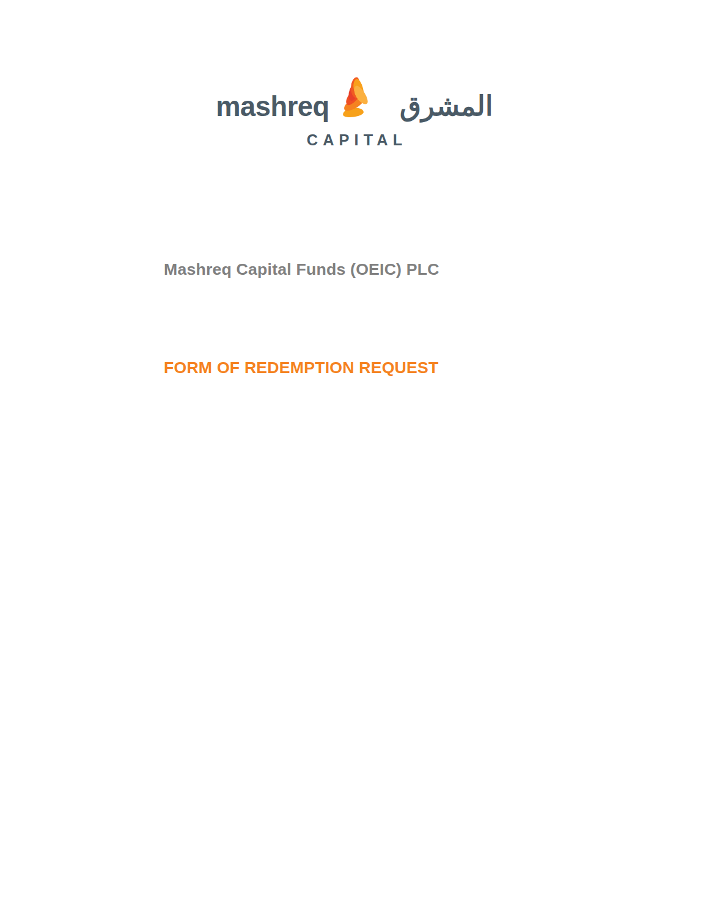mashreq المشرق
CAPITAL
Mashreq Capital Funds (OEIC) PLC
FORM OF REDEMPTION REQUEST